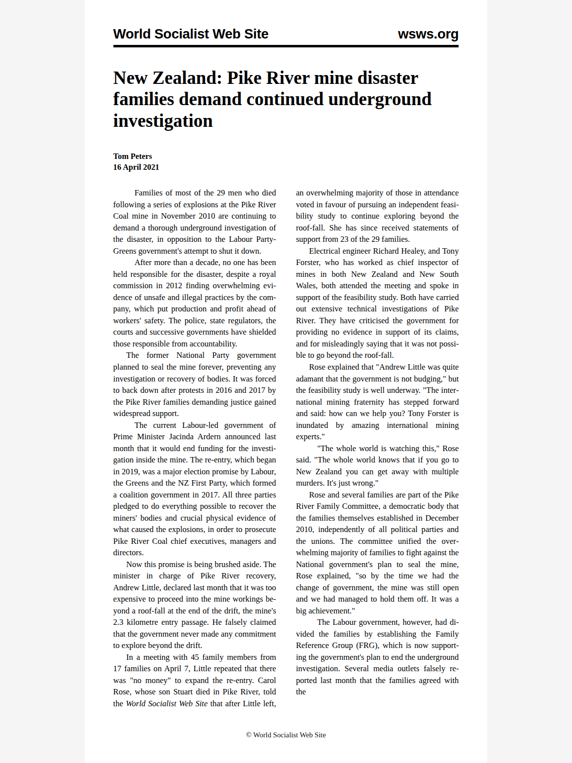World Socialist Web Site wsws.org
New Zealand: Pike River mine disaster families demand continued underground investigation
Tom Peters 16 April 2021
Families of most of the 29 men who died following a series of explosions at the Pike River Coal mine in November 2010 are continuing to demand a thorough underground investigation of the disaster, in opposition to the Labour Party-Greens government's attempt to shut it down.
After more than a decade, no one has been held responsible for the disaster, despite a royal commission in 2012 finding overwhelming evidence of unsafe and illegal practices by the company, which put production and profit ahead of workers' safety. The police, state regulators, the courts and successive governments have shielded those responsible from accountability.
The former National Party government planned to seal the mine forever, preventing any investigation or recovery of bodies. It was forced to back down after protests in 2016 and 2017 by the Pike River families demanding justice gained widespread support.
The current Labour-led government of Prime Minister Jacinda Ardern announced last month that it would end funding for the investigation inside the mine. The re-entry, which began in 2019, was a major election promise by Labour, the Greens and the NZ First Party, which formed a coalition government in 2017. All three parties pledged to do everything possible to recover the miners' bodies and crucial physical evidence of what caused the explosions, in order to prosecute Pike River Coal chief executives, managers and directors.
Now this promise is being brushed aside. The minister in charge of Pike River recovery, Andrew Little, declared last month that it was too expensive to proceed into the mine workings beyond a roof-fall at the end of the drift, the mine's 2.3 kilometre entry passage. He falsely claimed that the government never made any commitment to explore beyond the drift.
In a meeting with 45 family members from 17 families on April 7, Little repeated that there was "no money" to expand the re-entry. Carol Rose, whose son Stuart died in Pike River, told the World Socialist Web Site that after Little left, an overwhelming majority of those in attendance voted in favour of pursuing an independent feasibility study to continue exploring beyond the roof-fall. She has since received statements of support from 23 of the 29 families.
Electrical engineer Richard Healey, and Tony Forster, who has worked as chief inspector of mines in both New Zealand and New South Wales, both attended the meeting and spoke in support of the feasibility study. Both have carried out extensive technical investigations of Pike River. They have criticised the government for providing no evidence in support of its claims, and for misleadingly saying that it was not possible to go beyond the roof-fall.
Rose explained that "Andrew Little was quite adamant that the government is not budging," but the feasibility study is well underway. "The international mining fraternity has stepped forward and said: how can we help you? Tony Forster is inundated by amazing international mining experts."
"The whole world is watching this," Rose said. "The whole world knows that if you go to New Zealand you can get away with multiple murders. It's just wrong."
Rose and several families are part of the Pike River Family Committee, a democratic body that the families themselves established in December 2010, independently of all political parties and the unions. The committee unified the overwhelming majority of families to fight against the National government's plan to seal the mine, Rose explained, "so by the time we had the change of government, the mine was still open and we had managed to hold them off. It was a big achievement."
The Labour government, however, had divided the families by establishing the Family Reference Group (FRG), which is now supporting the government's plan to end the underground investigation. Several media outlets falsely reported last month that the families agreed with the
© World Socialist Web Site